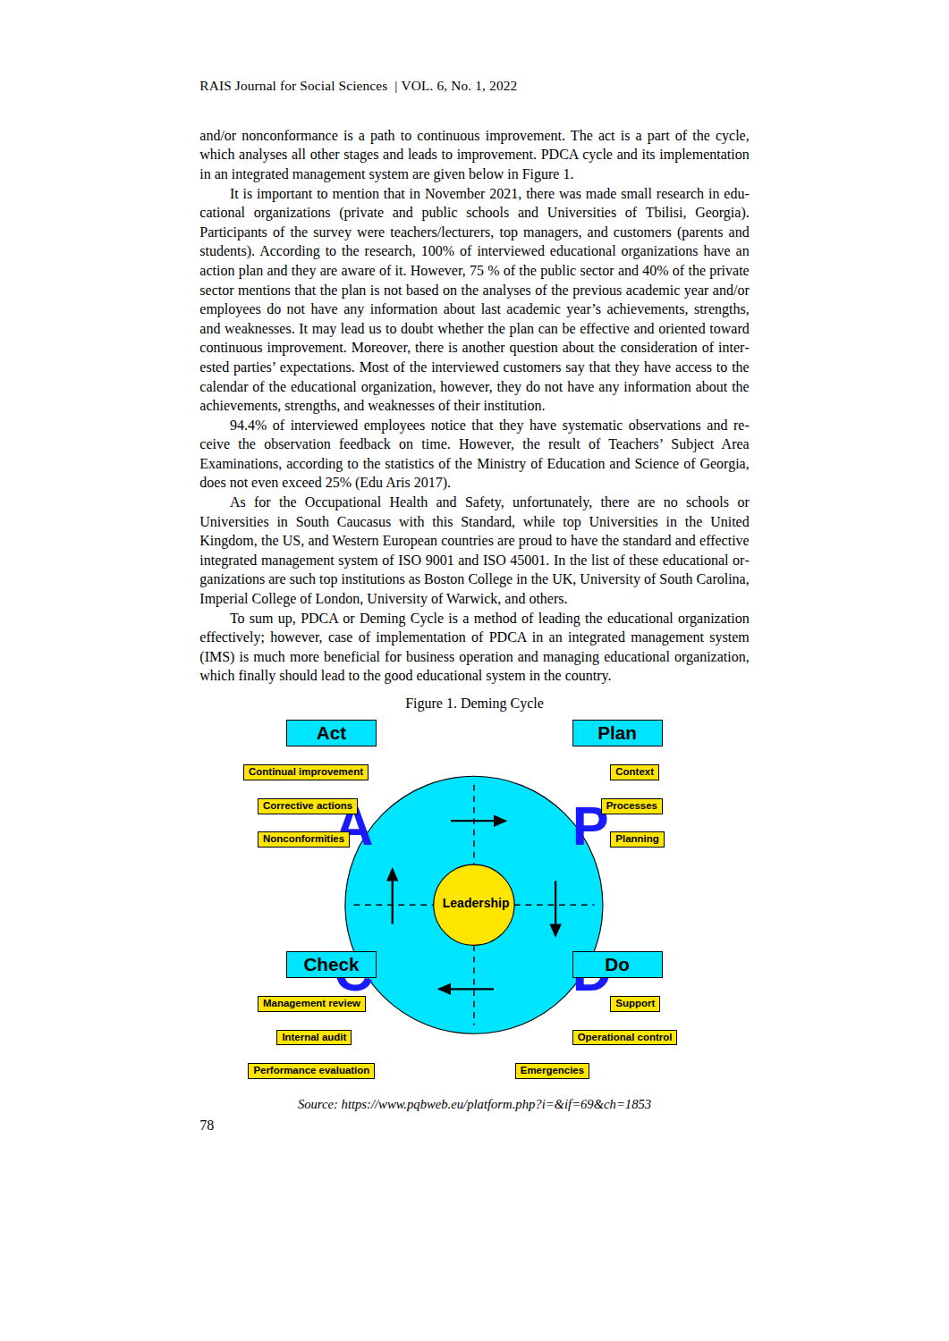RAIS Journal for Social Sciences | VOL. 6, No. 1, 2022
and/or nonconformance is a path to continuous improvement. The act is a part of the cycle, which analyses all other stages and leads to improvement. PDCA cycle and its implementation in an integrated management system are given below in Figure 1.
It is important to mention that in November 2021, there was made small research in educational organizations (private and public schools and Universities of Tbilisi, Georgia). Participants of the survey were teachers/lecturers, top managers, and customers (parents and students). According to the research, 100% of interviewed educational organizations have an action plan and they are aware of it. However, 75 % of the public sector and 40% of the private sector mentions that the plan is not based on the analyses of the previous academic year and/or employees do not have any information about last academic year’s achievements, strengths, and weaknesses. It may lead us to doubt whether the plan can be effective and oriented toward continuous improvement. Moreover, there is another question about the consideration of interested parties’ expectations. Most of the interviewed customers say that they have access to the calendar of the educational organization, however, they do not have any information about the achievements, strengths, and weaknesses of their institution.
94.4% of interviewed employees notice that they have systematic observations and receive the observation feedback on time. However, the result of Teachers’ Subject Area Examinations, according to the statistics of the Ministry of Education and Science of Georgia, does not even exceed 25% (Edu Aris 2017).
As for the Occupational Health and Safety, unfortunately, there are no schools or Universities in South Caucasus with this Standard, while top Universities in the United Kingdom, the US, and Western European countries are proud to have the standard and effective integrated management system of ISO 9001 and ISO 45001. In the list of these educational organizations are such top institutions as Boston College in the UK, University of South Carolina, Imperial College of London, University of Warwick, and others.
To sum up, PDCA or Deming Cycle is a method of leading the educational organization effectively; however, case of implementation of PDCA in an integrated management system (IMS) is much more beneficial for business operation and managing educational organization, which finally should lead to the good educational system in the country.
Figure 1. Deming Cycle
A
P
C
D
Leadership
Act
Plan
Check
Do
Continual improvement
Corrective actions
Nonconformities
Context
Processes
Planning
Management review
Internal audit
Performance evaluation
Support
Operational control
Emergencies
Source: https://www.pqbweb.eu/platform.php?i=&if=69&ch=1853
78